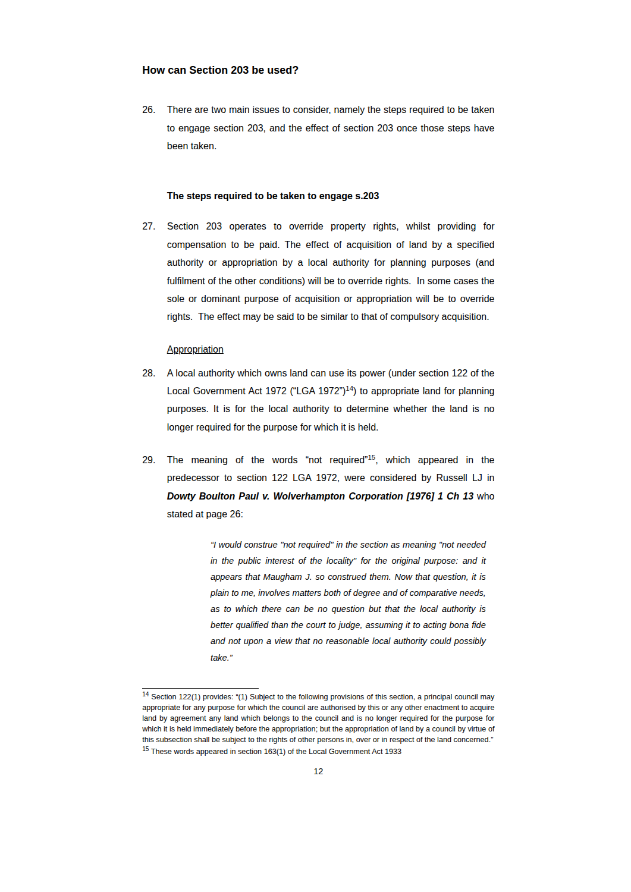How can Section 203 be used?
26. There are two main issues to consider, namely the steps required to be taken to engage section 203, and the effect of section 203 once those steps have been taken.
The steps required to be taken to engage s.203
27. Section 203 operates to override property rights, whilst providing for compensation to be paid. The effect of acquisition of land by a specified authority or appropriation by a local authority for planning purposes (and fulfilment of the other conditions) will be to override rights. In some cases the sole or dominant purpose of acquisition or appropriation will be to override rights. The effect may be said to be similar to that of compulsory acquisition.
Appropriation
28. A local authority which owns land can use its power (under section 122 of the Local Government Act 1972 (“LGA 1972”)14) to appropriate land for planning purposes. It is for the local authority to determine whether the land is no longer required for the purpose for which it is held.
29. The meaning of the words “not required”15, which appeared in the predecessor to section 122 LGA 1972, were considered by Russell LJ in Dowty Boulton Paul v. Wolverhampton Corporation [1976] 1 Ch 13 who stated at page 26:
“I would construe "not required" in the section as meaning "not needed in the public interest of the locality" for the original purpose: and it appears that Maugham J. so construed them. Now that question, it is plain to me, involves matters both of degree and of comparative needs, as to which there can be no question but that the local authority is better qualified than the court to judge, assuming it to acting bona fide and not upon a view that no reasonable local authority could possibly take.”
14 Section 122(1) provides: “(1) Subject to the following provisions of this section, a principal council may appropriate for any purpose for which the council are authorised by this or any other enactment to acquire land by agreement any land which belongs to the council and is no longer required for the purpose for which it is held immediately before the appropriation; but the appropriation of land by a council by virtue of this subsection shall be subject to the rights of other persons in, over or in respect of the land concerned.”
15 These words appeared in section 163(1) of the Local Government Act 1933
12